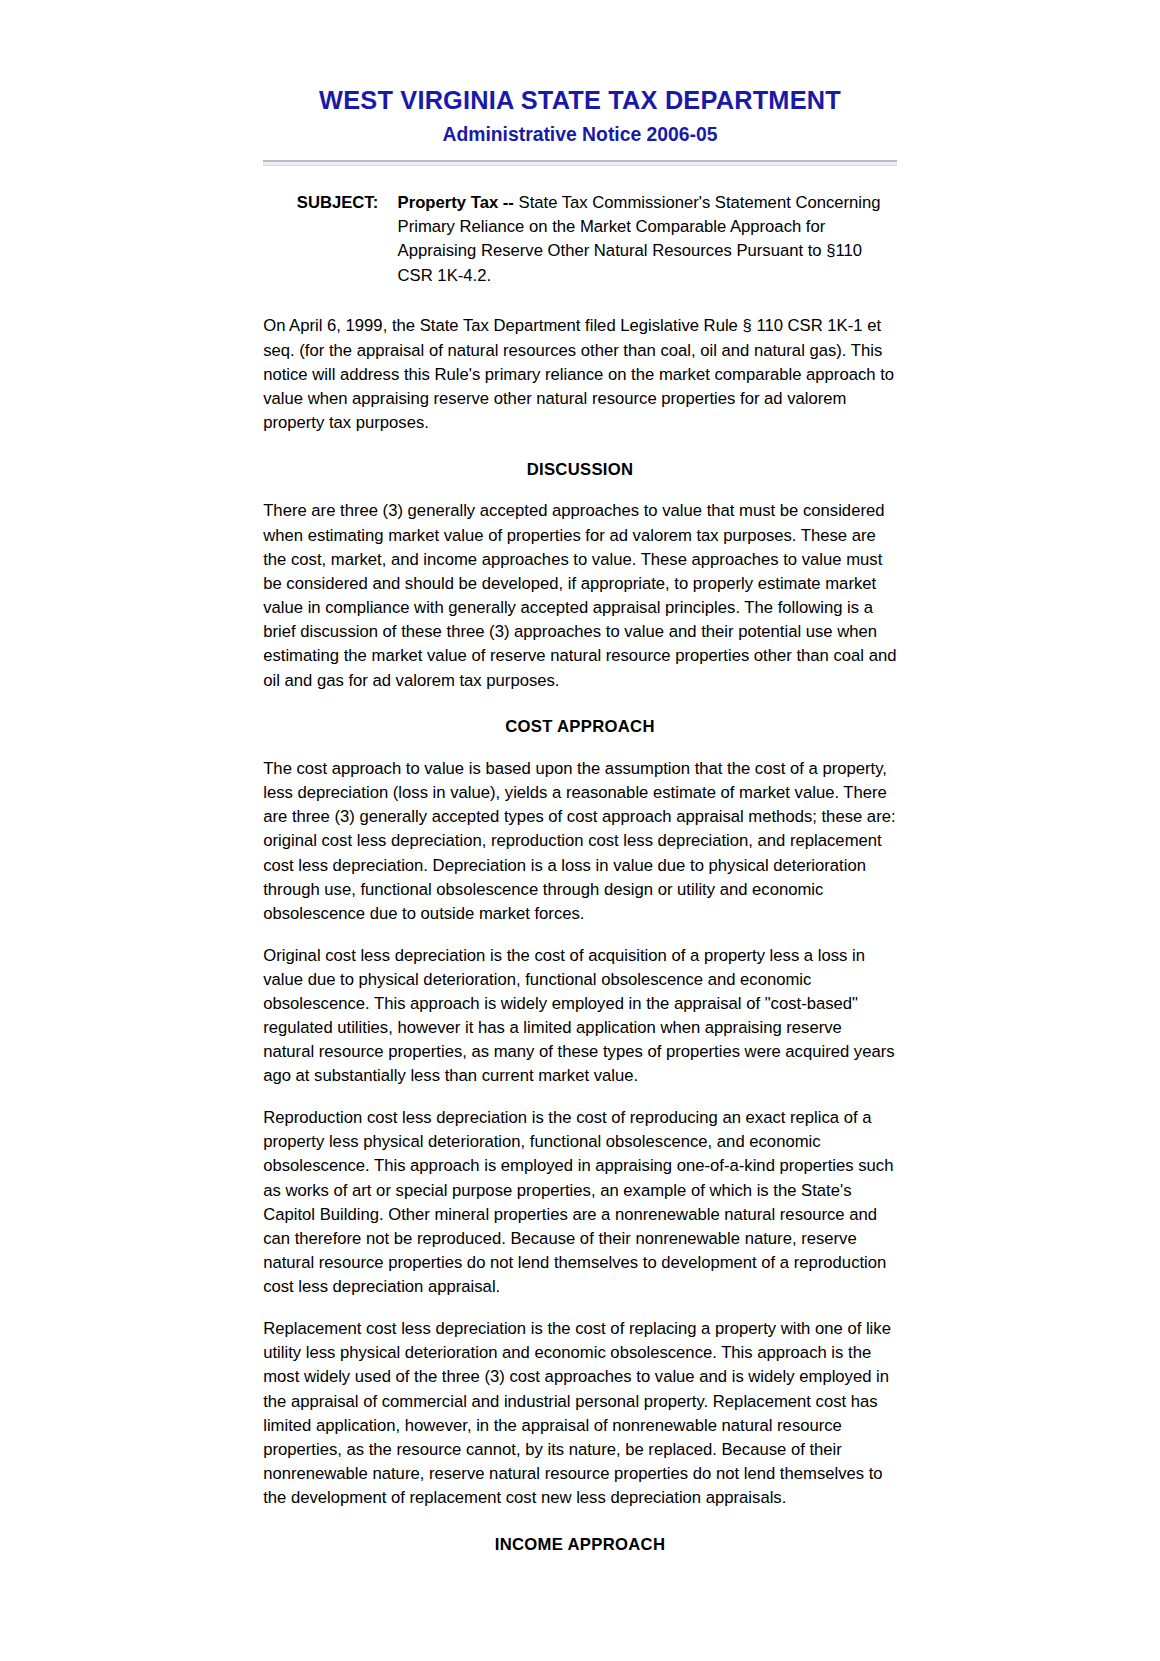WEST VIRGINIA STATE TAX DEPARTMENT
Administrative Notice 2006-05
| SUBJECT: | Property Tax -- State Tax Commissioner's Statement Concerning Primary Reliance on the Market Comparable Approach for Appraising Reserve Other Natural Resources Pursuant to §110 CSR 1K-4.2. |
On April 6, 1999, the State Tax Department filed Legislative Rule § 110 CSR 1K-1 et seq. (for the appraisal of natural resources other than coal, oil and natural gas). This notice will address this Rule's primary reliance on the market comparable approach to value when appraising reserve other natural resource properties for ad valorem property tax purposes.
DISCUSSION
There are three (3) generally accepted approaches to value that must be considered when estimating market value of properties for ad valorem tax purposes. These are the cost, market, and income approaches to value. These approaches to value must be considered and should be developed, if appropriate, to properly estimate market value in compliance with generally accepted appraisal principles. The following is a brief discussion of these three (3) approaches to value and their potential use when estimating the market value of reserve natural resource properties other than coal and oil and gas for ad valorem tax purposes.
COST APPROACH
The cost approach to value is based upon the assumption that the cost of a property, less depreciation (loss in value), yields a reasonable estimate of market value. There are three (3) generally accepted types of cost approach appraisal methods; these are: original cost less depreciation, reproduction cost less depreciation, and replacement cost less depreciation. Depreciation is a loss in value due to physical deterioration through use, functional obsolescence through design or utility and economic obsolescence due to outside market forces.
Original cost less depreciation is the cost of acquisition of a property less a loss in value due to physical deterioration, functional obsolescence and economic obsolescence. This approach is widely employed in the appraisal of "cost-based" regulated utilities, however it has a limited application when appraising reserve natural resource properties, as many of these types of properties were acquired years ago at substantially less than current market value.
Reproduction cost less depreciation is the cost of reproducing an exact replica of a property less physical deterioration, functional obsolescence, and economic obsolescence. This approach is employed in appraising one-of-a-kind properties such as works of art or special purpose properties, an example of which is the State's Capitol Building. Other mineral properties are a nonrenewable natural resource and can therefore not be reproduced. Because of their nonrenewable nature, reserve natural resource properties do not lend themselves to development of a reproduction cost less depreciation appraisal.
Replacement cost less depreciation is the cost of replacing a property with one of like utility less physical deterioration and economic obsolescence. This approach is the most widely used of the three (3) cost approaches to value and is widely employed in the appraisal of commercial and industrial personal property. Replacement cost has limited application, however, in the appraisal of nonrenewable natural resource properties, as the resource cannot, by its nature, be replaced. Because of their nonrenewable nature, reserve natural resource properties do not lend themselves to the development of replacement cost new less depreciation appraisals.
INCOME APPROACH